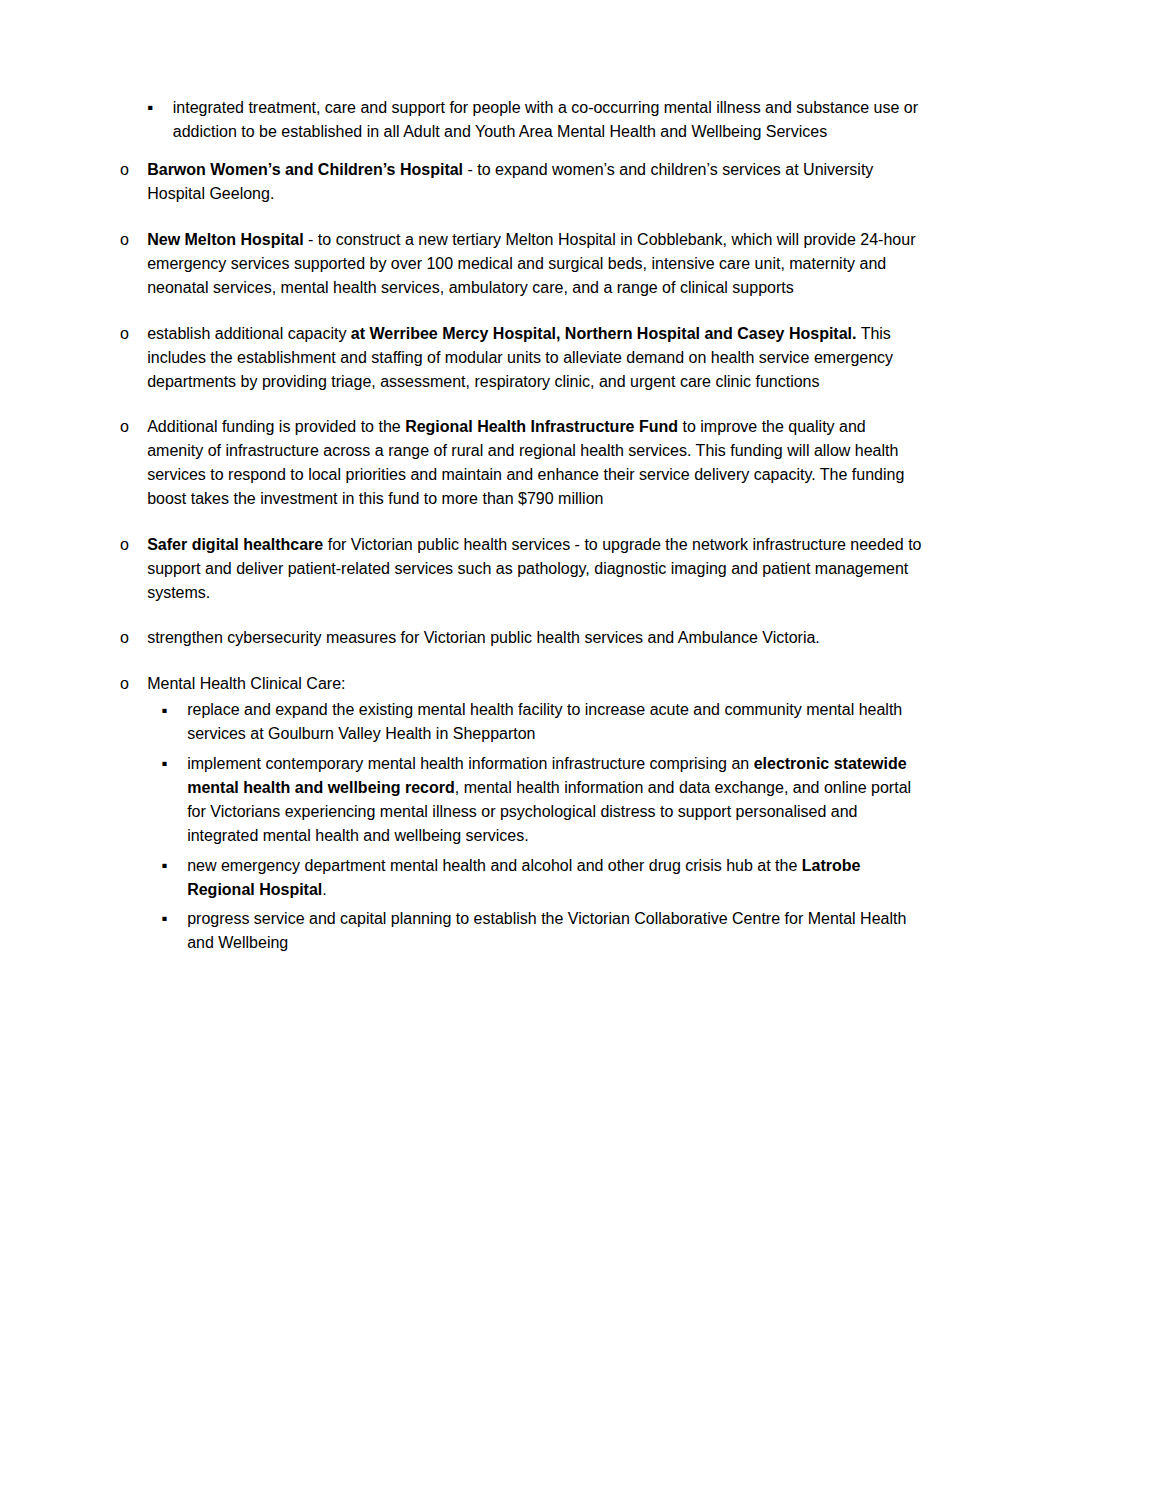integrated treatment, care and support for people with a co-occurring mental illness and substance use or addiction to be established in all Adult and Youth Area Mental Health and Wellbeing Services
Barwon Women’s and Children’s Hospital - to expand women’s and children’s services at University Hospital Geelong.
New Melton Hospital - to construct a new tertiary Melton Hospital in Cobblebank, which will provide 24-hour emergency services supported by over 100 medical and surgical beds, intensive care unit, maternity and neonatal services, mental health services, ambulatory care, and a range of clinical supports
establish additional capacity at Werribee Mercy Hospital, Northern Hospital and Casey Hospital. This includes the establishment and staffing of modular units to alleviate demand on health service emergency departments by providing triage, assessment, respiratory clinic, and urgent care clinic functions
Additional funding is provided to the Regional Health Infrastructure Fund to improve the quality and amenity of infrastructure across a range of rural and regional health services. This funding will allow health services to respond to local priorities and maintain and enhance their service delivery capacity. The funding boost takes the investment in this fund to more than $790 million
Safer digital healthcare for Victorian public health services - to upgrade the network infrastructure needed to support and deliver patient-related services such as pathology, diagnostic imaging and patient management systems.
strengthen cybersecurity measures for Victorian public health services and Ambulance Victoria.
Mental Health Clinical Care:
replace and expand the existing mental health facility to increase acute and community mental health services at Goulburn Valley Health in Shepparton
implement contemporary mental health information infrastructure comprising an electronic statewide mental health and wellbeing record, mental health information and data exchange, and online portal for Victorians experiencing mental illness or psychological distress to support personalised and integrated mental health and wellbeing services.
new emergency department mental health and alcohol and other drug crisis hub at the Latrobe Regional Hospital.
progress service and capital planning to establish the Victorian Collaborative Centre for Mental Health and Wellbeing